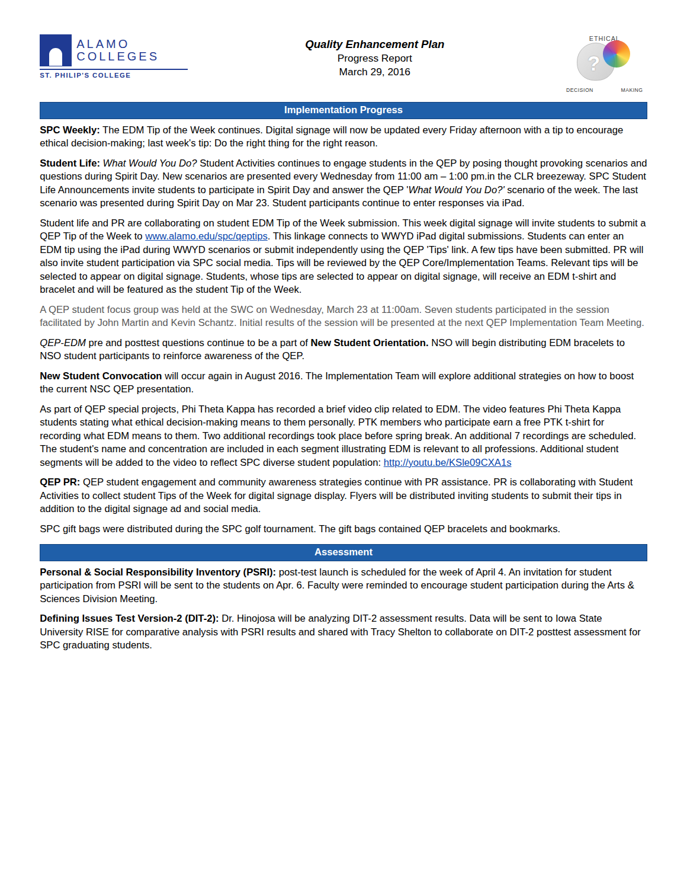ALAMO
COLLEGES
ST. PHILIP'S COLLEGE
Quality Enhancement Plan
Progress Report
March 29, 2016
ETHICAL
?
DECISION MAKING
Implementation Progress
SPC Weekly: The EDM Tip of the Week continues. Digital signage will now be updated every Friday afternoon with a tip to encourage ethical decision-making; last week's tip: Do the right thing for the right reason.
Student Life: What Would You Do? Student Activities continues to engage students in the QEP by posing thought provoking scenarios and questions during Spirit Day. New scenarios are presented every Wednesday from 11:00 am – 1:00 pm.in the CLR breezeway. SPC Student Life Announcements invite students to participate in Spirit Day and answer the QEP 'What Would You Do?' scenario of the week. The last scenario was presented during Spirit Day on Mar 23. Student participants continue to enter responses via iPad.
Student life and PR are collaborating on student EDM Tip of the Week submission. This week digital signage will invite students to submit a QEP Tip of the Week to www.alamo.edu/spc/qeptips. This linkage connects to WWYD iPad digital submissions. Students can enter an EDM tip using the iPad during WWYD scenarios or submit independently using the QEP 'Tips' link. A few tips have been submitted. PR will also invite student participation via SPC social media. Tips will be reviewed by the QEP Core/Implementation Teams. Relevant tips will be selected to appear on digital signage. Students, whose tips are selected to appear on digital signage, will receive an EDM t-shirt and bracelet and will be featured as the student Tip of the Week.
A QEP student focus group was held at the SWC on Wednesday, March 23 at 11:00am. Seven students participated in the session facilitated by John Martin and Kevin Schantz. Initial results of the session will be presented at the next QEP Implementation Team Meeting.
QEP-EDM pre and posttest questions continue to be a part of New Student Orientation. NSO will begin distributing EDM bracelets to NSO student participants to reinforce awareness of the QEP.
New Student Convocation will occur again in August 2016. The Implementation Team will explore additional strategies on how to boost the current NSC QEP presentation.
As part of QEP special projects, Phi Theta Kappa has recorded a brief video clip related to EDM. The video features Phi Theta Kappa students stating what ethical decision-making means to them personally. PTK members who participate earn a free PTK t-shirt for recording what EDM means to them. Two additional recordings took place before spring break. An additional 7 recordings are scheduled. The student's name and concentration are included in each segment illustrating EDM is relevant to all professions. Additional student segments will be added to the video to reflect SPC diverse student population: http://youtu.be/KSle09CXA1s
QEP PR: QEP student engagement and community awareness strategies continue with PR assistance. PR is collaborating with Student Activities to collect student Tips of the Week for digital signage display. Flyers will be distributed inviting students to submit their tips in addition to the digital signage ad and social media.
SPC gift bags were distributed during the SPC golf tournament. The gift bags contained QEP bracelets and bookmarks.
Assessment
Personal & Social Responsibility Inventory (PSRI): post-test launch is scheduled for the week of April 4. An invitation for student participation from PSRI will be sent to the students on Apr. 6. Faculty were reminded to encourage student participation during the Arts & Sciences Division Meeting.
Defining Issues Test Version-2 (DIT-2): Dr. Hinojosa will be analyzing DIT-2 assessment results. Data will be sent to Iowa State University RISE for comparative analysis with PSRI results and shared with Tracy Shelton to collaborate on DIT-2 posttest assessment for SPC graduating students.